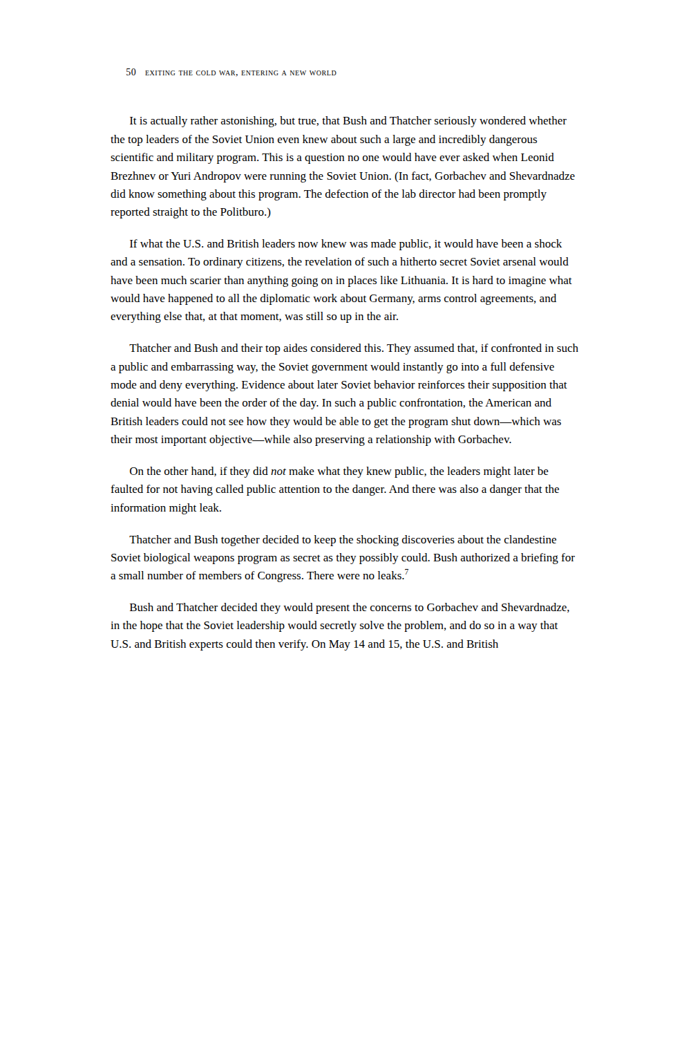50exiting the cold war, entering a new world
It is actually rather astonishing, but true, that Bush and Thatcher seriously wondered whether the top leaders of the Soviet Union even knew about such a large and incredibly dangerous scientific and military program. This is a question no one would have ever asked when Leonid Brezhnev or Yuri Andropov were running the Soviet Union. (In fact, Gorbachev and Shevardnadze did know something about this program. The defection of the lab director had been promptly reported straight to the Politburo.)
If what the U.S. and British leaders now knew was made public, it would have been a shock and a sensation. To ordinary citizens, the revelation of such a hitherto secret Soviet arsenal would have been much scarier than anything going on in places like Lithuania. It is hard to imagine what would have happened to all the diplomatic work about Germany, arms control agreements, and everything else that, at that moment, was still so up in the air.
Thatcher and Bush and their top aides considered this. They assumed that, if confronted in such a public and embarrassing way, the Soviet government would instantly go into a full defensive mode and deny everything. Evidence about later Soviet behavior reinforces their supposition that denial would have been the order of the day. In such a public confrontation, the American and British leaders could not see how they would be able to get the program shut down—which was their most important objective—while also preserving a relationship with Gorbachev.
On the other hand, if they did not make what they knew public, the leaders might later be faulted for not having called public attention to the danger. And there was also a danger that the information might leak.
Thatcher and Bush together decided to keep the shocking discoveries about the clandestine Soviet biological weapons program as secret as they possibly could. Bush authorized a briefing for a small number of members of Congress. There were no leaks.7
Bush and Thatcher decided they would present the concerns to Gorbachev and Shevardnadze, in the hope that the Soviet leadership would secretly solve the problem, and do so in a way that U.S. and British experts could then verify. On May 14 and 15, the U.S. and British